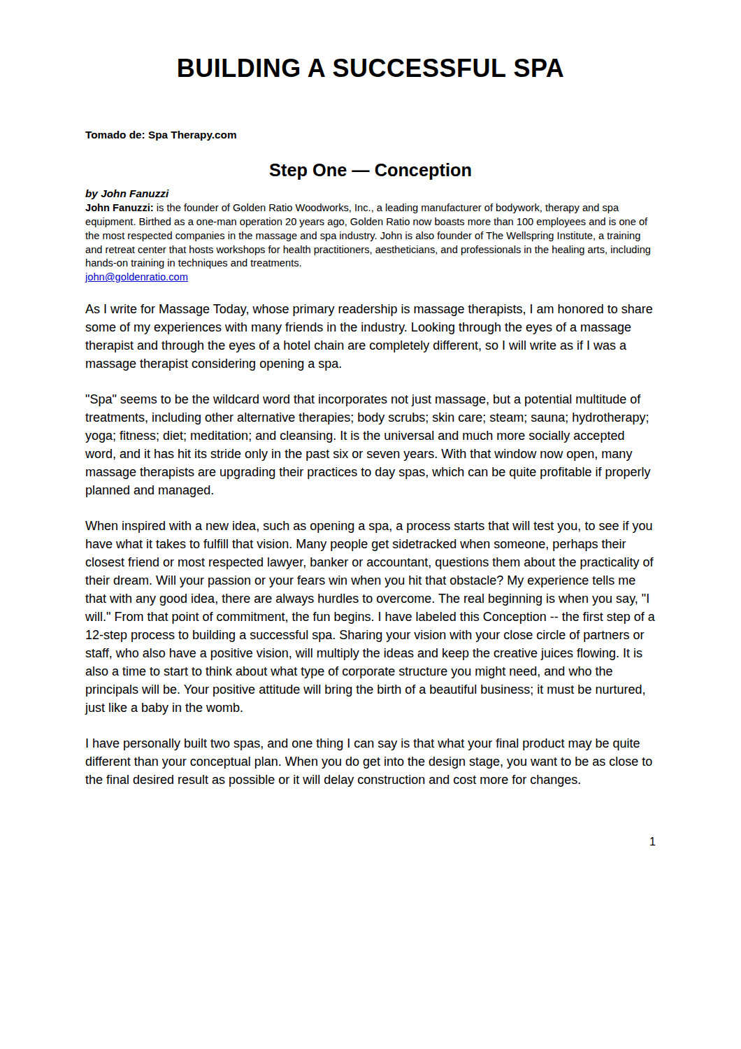BUILDING A SUCCESSFUL SPA
Tomado de: Spa Therapy.com
Step One — Conception
by John Fanuzzi
John Fanuzzi: is the founder of Golden Ratio Woodworks, Inc., a leading manufacturer of bodywork, therapy and spa equipment. Birthed as a one-man operation 20 years ago, Golden Ratio now boasts more than 100 employees and is one of the most respected companies in the massage and spa industry. John is also founder of The Wellspring Institute, a training and retreat center that hosts workshops for health practitioners, aestheticians, and professionals in the healing arts, including hands-on training in techniques and treatments.
john@goldenratio.com
As I write for Massage Today, whose primary readership is massage therapists, I am honored to share some of my experiences with many friends in the industry. Looking through the eyes of a massage therapist and through the eyes of a hotel chain are completely different, so I will write as if I was a massage therapist considering opening a spa.
"Spa" seems to be the wildcard word that incorporates not just massage, but a potential multitude of treatments, including other alternative therapies; body scrubs; skin care; steam; sauna; hydrotherapy; yoga; fitness; diet; meditation; and cleansing. It is the universal and much more socially accepted word, and it has hit its stride only in the past six or seven years. With that window now open, many massage therapists are upgrading their practices to day spas, which can be quite profitable if properly planned and managed.
When inspired with a new idea, such as opening a spa, a process starts that will test you, to see if you have what it takes to fulfill that vision. Many people get sidetracked when someone, perhaps their closest friend or most respected lawyer, banker or accountant, questions them about the practicality of their dream. Will your passion or your fears win when you hit that obstacle? My experience tells me that with any good idea, there are always hurdles to overcome. The real beginning is when you say, "I will." From that point of commitment, the fun begins. I have labeled this Conception -- the first step of a 12-step process to building a successful spa. Sharing your vision with your close circle of partners or staff, who also have a positive vision, will multiply the ideas and keep the creative juices flowing. It is also a time to start to think about what type of corporate structure you might need, and who the principals will be. Your positive attitude will bring the birth of a beautiful business; it must be nurtured, just like a baby in the womb.
I have personally built two spas, and one thing I can say is that what your final product may be quite different than your conceptual plan. When you do get into the design stage, you want to be as close to the final desired result as possible or it will delay construction and cost more for changes.
1